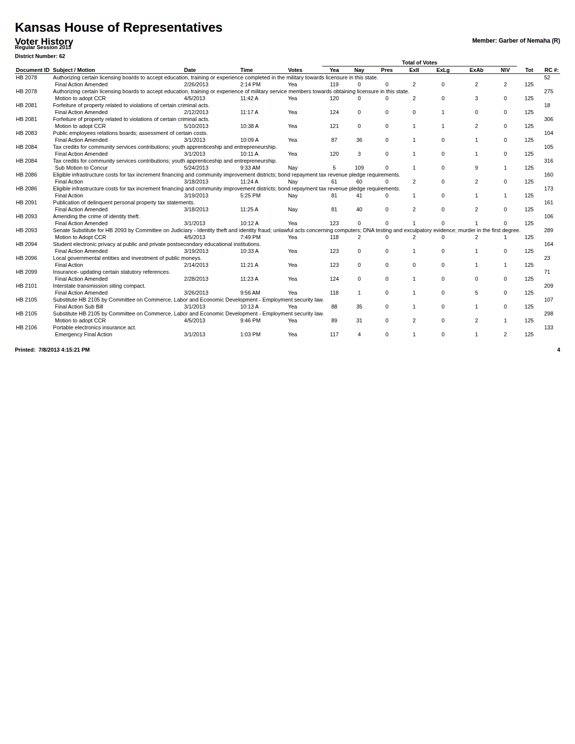Kansas House of Representatives
Voter History
Member: Garber of Nemaha (R)
Regular Session 2013
District Number: 62
| | Total of Votes | |
| Document ID | Subject / Motion | Date | Time | Votes | Yea | Nay | Pres | ExII | ExLg | ExAb | N\V | Tot | RC #: |
| HB 2078 | Authorizing certain licensing boards to accept education, training or experience completed in the military towards licensure in this state. | 52 |
| | Final Action Amended | 2/26/2013 | 2:14 PM | Yea | 119 | 0 | 0 | 2 | 0 | 2 | 2 | 125 | |
| HB 2078 | Authorizing certain licensing boards to accept education, training or experience of military service members towards obtaining licensure in this state. | 275 |
| | Motion to adopt CCR | 4/5/2013 | 11:42 A | Yea | 120 | 0 | 0 | 2 | 0 | 3 | 0 | 125 | |
| HB 2081 | Forfeiture of property related to violations of certain criminal acts. | 18 |
| | Final Action Amended | 2/12/2013 | 11:17 A | Yea | 124 | 0 | 0 | 0 | 1 | 0 | 0 | 125 | |
| HB 2081 | Forfeiture of property related to violations of certain criminal acts. | 306 |
| | Motion to adopt CCR | 5/10/2013 | 10:38 A | Yea | 121 | 0 | 0 | 1 | 1 | 2 | 0 | 125 | |
| HB 2083 | Public employees relations boards; assessment of certain costs. | 104 |
| | Final Action Amended | 3/1/2013 | 10:09 A | Yea | 87 | 36 | 0 | 1 | 0 | 1 | 0 | 125 | |
| HB 2084 | Tax credits for community services contributions; youth apprenticeship and entrepreneurship. | 105 |
| | Final Action Amended | 3/1/2013 | 10:11 A | Yea | 120 | 3 | 0 | 1 | 0 | 1 | 0 | 125 | |
| HB 2084 | Tax credits for community services contributions; youth apprenticeship and entrepreneurship. | 316 |
| | Sub Motion to Concur | 5/24/2013 | 9:33 AM | Nay | 5 | 109 | 0 | 1 | 0 | 9 | 1 | 125 | |
| HB 2086 | Eligible infrastructure costs for tax increment financing and community improvement districts; bond repayment tax revenue pledge requirements. | 160 |
| | Final Action | 3/18/2013 | 11:24 A | Nay | 61 | 60 | 0 | 2 | 0 | 2 | 0 | 125 | |
| HB 2086 | Eligible infrastructure costs for tax increment financing and community improvement districts; bond repayment tax revenue pledge requirements. | 173 |
| | Final Action | 3/19/2013 | 5:25 PM | Nay | 81 | 41 | 0 | 1 | 0 | 1 | 1 | 125 | |
| HB 2091 | Publication of delinquent personal property tax statements. | 161 |
| | Final Action Amended | 3/18/2013 | 11:25 A | Nay | 81 | 40 | 0 | 2 | 0 | 2 | 0 | 125 | |
| HB 2093 | Amending the crime of identity theft. | 106 |
| | Final Action Amended | 3/1/2013 | 10:12 A | Yea | 123 | 0 | 0 | 1 | 0 | 1 | 0 | 125 | |
| HB 2093 | Senate Substitute for HB 2093 by Committee on Judiciary - Identity theft and identity fraud; unlawful acts concerning computers; DNA testing and exculpatory evidence; murder in the first degree. | 289 |
| | Motion to Adopt CCR | 4/5/2013 | 7:49 PM | Yea | 118 | 2 | 0 | 2 | 0 | 2 | 1 | 125 | |
| HB 2094 | Student electronic privacy at public and private postsecondary educational institutions. | 164 |
| | Final Action Amended | 3/19/2013 | 10:33 A | Yea | 123 | 0 | 0 | 1 | 0 | 1 | 0 | 125 | |
| HB 2096 | Local governmental entities and investment of public moneys. | 23 |
| | Final Action | 2/14/2013 | 11:21 A | Yea | 123 | 0 | 0 | 0 | 0 | 1 | 1 | 125 | |
| HB 2099 | Insurance- updating certain statutory references. | 71 |
| | Final Action Amended | 2/28/2013 | 11:23 A | Yea | 124 | 0 | 0 | 1 | 0 | 0 | 0 | 125 | |
| HB 2101 | Interstate transmission siting compact. | 209 |
| | Final Action Amended | 3/26/2013 | 9:56 AM | Yea | 118 | 1 | 0 | 1 | 0 | 5 | 0 | 125 | |
| HB 2105 | Substitute HB 2105 by Committee on Commerce, Labor and Economic Development - Employment security law. | 107 |
| | Final Action Sub Bill | 3/1/2013 | 10:13 A | Yea | 88 | 35 | 0 | 1 | 0 | 1 | 0 | 125 | |
| HB 2105 | Substitute HB 2105 by Committee on Commerce, Labor and Economic Development - Employment security law. | 298 |
| | Motion to adopt CCR | 4/5/2013 | 9:46 PM | Yea | 89 | 31 | 0 | 2 | 0 | 2 | 1 | 125 | |
| HB 2106 | Portable electronics insurance act. | 133 |
| | Emergency Final Action | 3/1/2013 | 1:03 PM | Yea | 117 | 4 | 0 | 1 | 0 | 1 | 2 | 125 | |
Printed: 7/8/2013 4:15:21 PM 4